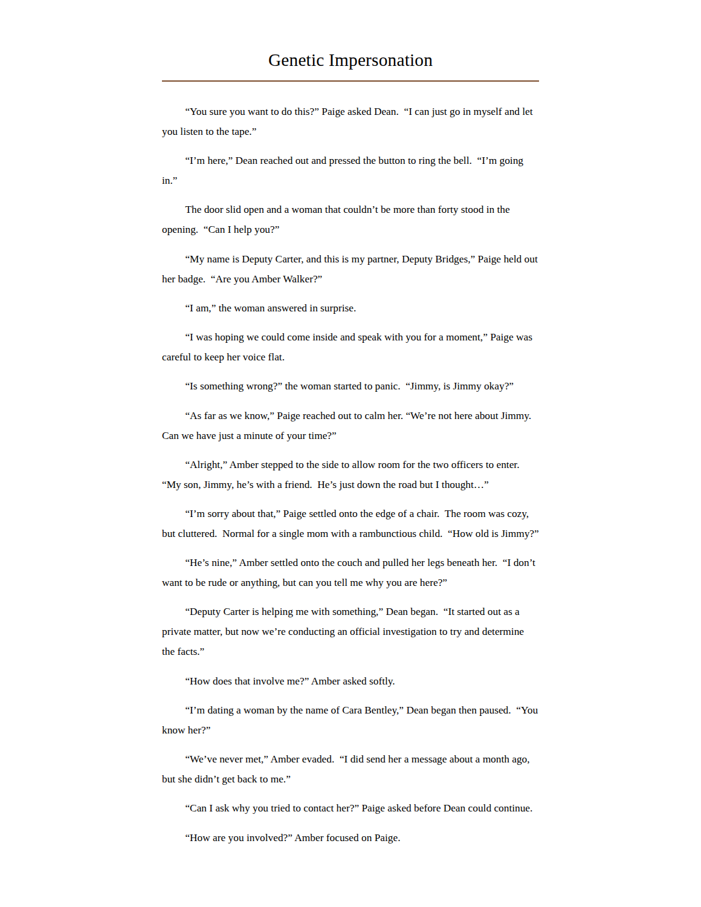Genetic Impersonation
“You sure you want to do this?” Paige asked Dean. “I can just go in myself and let you listen to the tape.”
“I’m here,” Dean reached out and pressed the button to ring the bell. “I’m going in.”
The door slid open and a woman that couldn’t be more than forty stood in the opening. “Can I help you?”
“My name is Deputy Carter, and this is my partner, Deputy Bridges,” Paige held out her badge. “Are you Amber Walker?”
“I am,” the woman answered in surprise.
“I was hoping we could come inside and speak with you for a moment,” Paige was careful to keep her voice flat.
“Is something wrong?” the woman started to panic. “Jimmy, is Jimmy okay?”
“As far as we know,” Paige reached out to calm her. “We’re not here about Jimmy. Can we have just a minute of your time?”
“Alright,” Amber stepped to the side to allow room for the two officers to enter. “My son, Jimmy, he’s with a friend. He’s just down the road but I thought…”
“I’m sorry about that,” Paige settled onto the edge of a chair. The room was cozy, but cluttered. Normal for a single mom with a rambunctious child. “How old is Jimmy?”
“He’s nine,” Amber settled onto the couch and pulled her legs beneath her. “I don’t want to be rude or anything, but can you tell me why you are here?”
“Deputy Carter is helping me with something,” Dean began. “It started out as a private matter, but now we’re conducting an official investigation to try and determine the facts.”
“How does that involve me?” Amber asked softly.
“I’m dating a woman by the name of Cara Bentley,” Dean began then paused. “You know her?”
“We’ve never met,” Amber evaded. “I did send her a message about a month ago, but she didn’t get back to me.”
“Can I ask why you tried to contact her?” Paige asked before Dean could continue.
“How are you involved?” Amber focused on Paige.